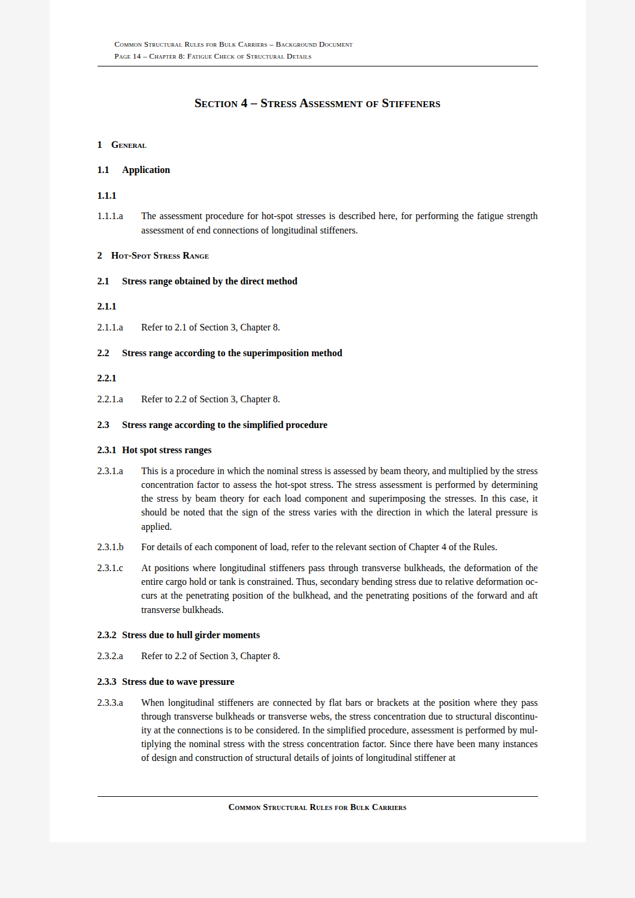Common Structural Rules for Bulk Carriers – Background Document
Page 14 – Chapter 8: Fatigue Check of Structural Details
Section 4 – Stress Assessment of Stiffeners
1 General
1.1 Application
1.1.1
1.1.1.a
The assessment procedure for hot-spot stresses is described here, for performing the fatigue strength assessment of end connections of longitudinal stiffeners.
2 Hot-Spot Stress Range
2.1 Stress range obtained by the direct method
2.1.1
2.1.1.a
Refer to 2.1 of Section 3, Chapter 8.
2.2 Stress range according to the superimposition method
2.2.1
2.2.1.a
Refer to 2.2 of Section 3, Chapter 8.
2.3 Stress range according to the simplified procedure
2.3.1 Hot spot stress ranges
2.3.1.a
This is a procedure in which the nominal stress is assessed by beam theory, and multiplied by the stress concentration factor to assess the hot-spot stress. The stress assessment is performed by determining the stress by beam theory for each load component and superimposing the stresses. In this case, it should be noted that the sign of the stress varies with the direction in which the lateral pressure is applied.
2.3.1.b
For details of each component of load, refer to the relevant section of Chapter 4 of the Rules.
2.3.1.c
At positions where longitudinal stiffeners pass through transverse bulkheads, the deformation of the entire cargo hold or tank is constrained. Thus, secondary bending stress due to relative deformation occurs at the penetrating position of the bulkhead, and the penetrating positions of the forward and aft transverse bulkheads.
2.3.2 Stress due to hull girder moments
2.3.2.a
Refer to 2.2 of Section 3, Chapter 8.
2.3.3 Stress due to wave pressure
2.3.3.a
When longitudinal stiffeners are connected by flat bars or brackets at the position where they pass through transverse bulkheads or transverse webs, the stress concentration due to structural discontinuity at the connections is to be considered. In the simplified procedure, assessment is performed by multiplying the nominal stress with the stress concentration factor. Since there have been many instances of design and construction of structural details of joints of longitudinal stiffener at
Common Structural Rules for Bulk Carriers